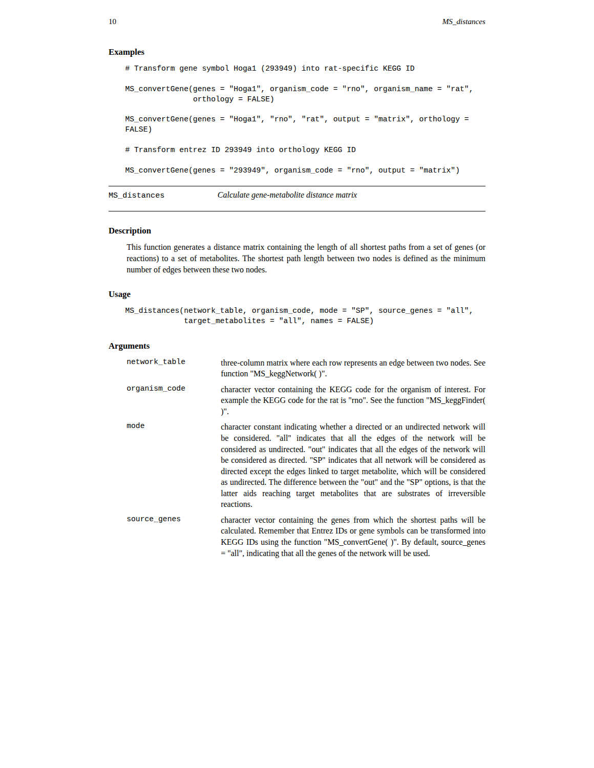10 MS_distances
Examples
# Transform gene symbol Hoga1 (293949) into rat-specific KEGG ID

MS_convertGene(genes = "Hoga1", organism_code = "rno", organism_name = "rat",
               orthology = FALSE)

MS_convertGene(genes = "Hoga1", "rno", "rat", output = "matrix", orthology = FALSE)

# Transform entrez ID 293949 into orthology KEGG ID

MS_convertGene(genes = "293949", organism_code = "rno", output = "matrix")
MS_distances Calculate gene-metabolite distance matrix
Description
This function generates a distance matrix containing the length of all shortest paths from a set of genes (or reactions) to a set of metabolites. The shortest path length between two nodes is defined as the minimum number of edges between these two nodes.
Usage
MS_distances(network_table, organism_code, mode = "SP", source_genes = "all",
             target_metabolites = "all", names = FALSE)
Arguments
network_table
three-column matrix where each row represents an edge between two nodes. See function "MS_keggNetwork( )".
organism_code
character vector containing the KEGG code for the organism of interest. For example the KEGG code for the rat is "rno". See the function "MS_keggFinder( )".
mode
character constant indicating whether a directed or an undirected network will be considered. "all" indicates that all the edges of the network will be considered as undirected. "out" indicates that all the edges of the network will be considered as directed. "SP" indicates that all network will be considered as directed except the edges linked to target metabolite, which will be considered as undirected. The difference between the "out" and the "SP" options, is that the latter aids reaching target metabolites that are substrates of irreversible reactions.
source_genes
character vector containing the genes from which the shortest paths will be calculated. Remember that Entrez IDs or gene symbols can be transformed into KEGG IDs using the function "MS_convertGene( )". By default, source_genes = "all", indicating that all the genes of the network will be used.